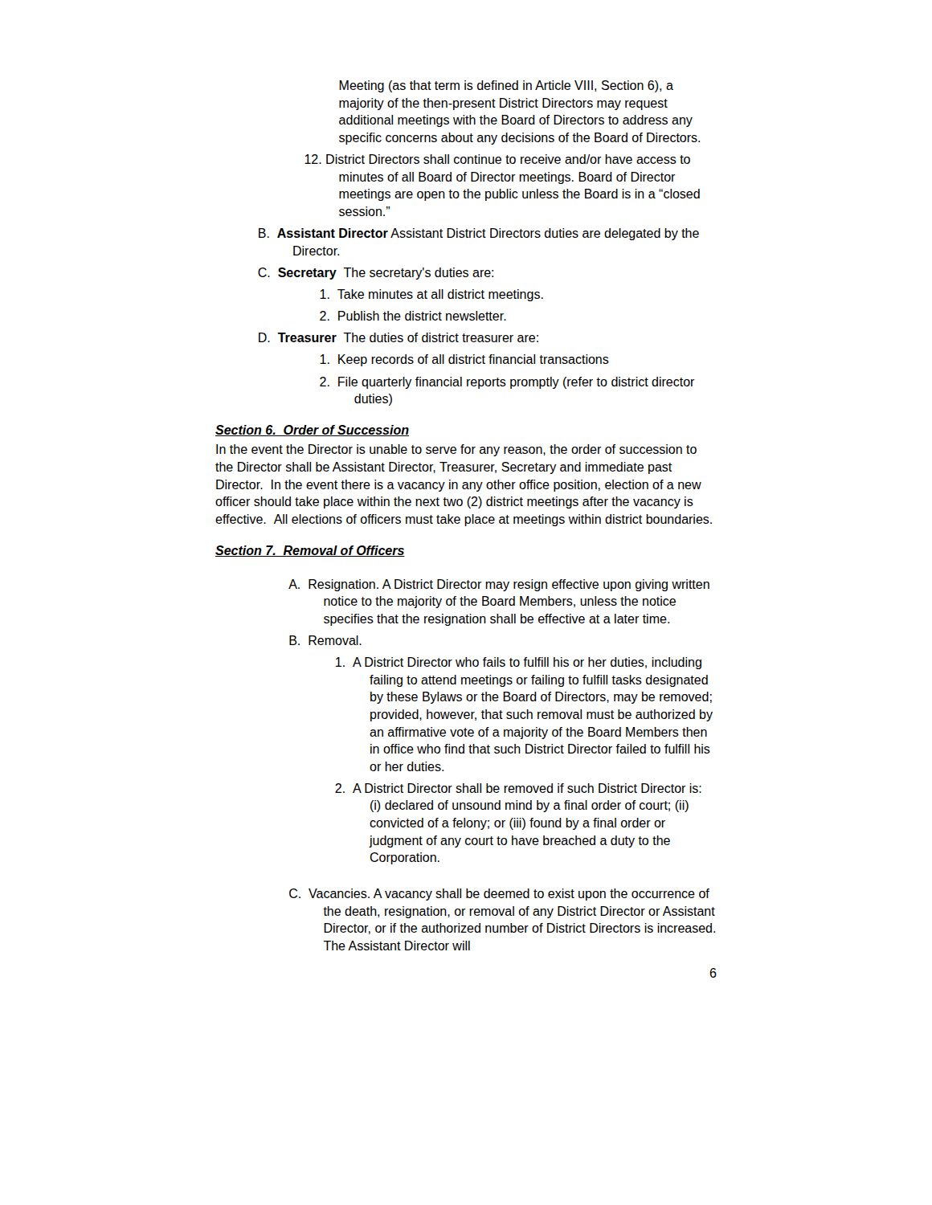Meeting (as that term is defined in Article VIII, Section 6), a majority of the then-present District Directors may request additional meetings with the Board of Directors to address any specific concerns about any decisions of the Board of Directors.
12. District Directors shall continue to receive and/or have access to minutes of all Board of Director meetings. Board of Director meetings are open to the public unless the Board is in a “closed session.”
B. Assistant Director Assistant District Directors duties are delegated by the Director.
C. Secretary The secretary's duties are:
1. Take minutes at all district meetings.
2. Publish the district newsletter.
D. Treasurer The duties of district treasurer are:
1. Keep records of all district financial transactions
2. File quarterly financial reports promptly (refer to district director duties)
Section 6. Order of Succession
In the event the Director is unable to serve for any reason, the order of succession to the Director shall be Assistant Director, Treasurer, Secretary and immediate past Director. In the event there is a vacancy in any other office position, election of a new officer should take place within the next two (2) district meetings after the vacancy is effective. All elections of officers must take place at meetings within district boundaries.
Section 7. Removal of Officers
A. Resignation. A District Director may resign effective upon giving written notice to the majority of the Board Members, unless the notice specifies that the resignation shall be effective at a later time.
B. Removal.
1. A District Director who fails to fulfill his or her duties, including failing to attend meetings or failing to fulfill tasks designated by these Bylaws or the Board of Directors, may be removed; provided, however, that such removal must be authorized by an affirmative vote of a majority of the Board Members then in office who find that such District Director failed to fulfill his or her duties.
2. A District Director shall be removed if such District Director is: (i) declared of unsound mind by a final order of court; (ii) convicted of a felony; or (iii) found by a final order or judgment of any court to have breached a duty to the Corporation.
C. Vacancies. A vacancy shall be deemed to exist upon the occurrence of the death, resignation, or removal of any District Director or Assistant Director, or if the authorized number of District Directors is increased. The Assistant Director will
6